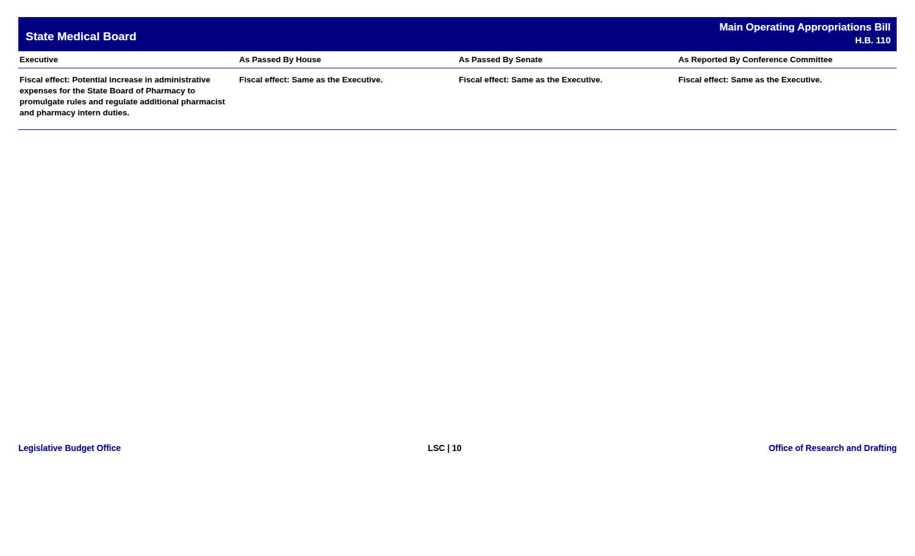State Medical Board
Main Operating Appropriations Bill
H.B. 110
| Executive | As Passed By House | As Passed By Senate | As Reported By Conference Committee |
| --- | --- | --- | --- |
| Fiscal effect: Potential increase in administrative expenses for the State Board of Pharmacy to promulgate rules and regulate additional pharmacist and pharmacy intern duties. | Fiscal effect: Same as the Executive. | Fiscal effect: Same as the Executive. | Fiscal effect: Same as the Executive. |
Legislative Budget Office
LSC | 10
Office of Research and Drafting